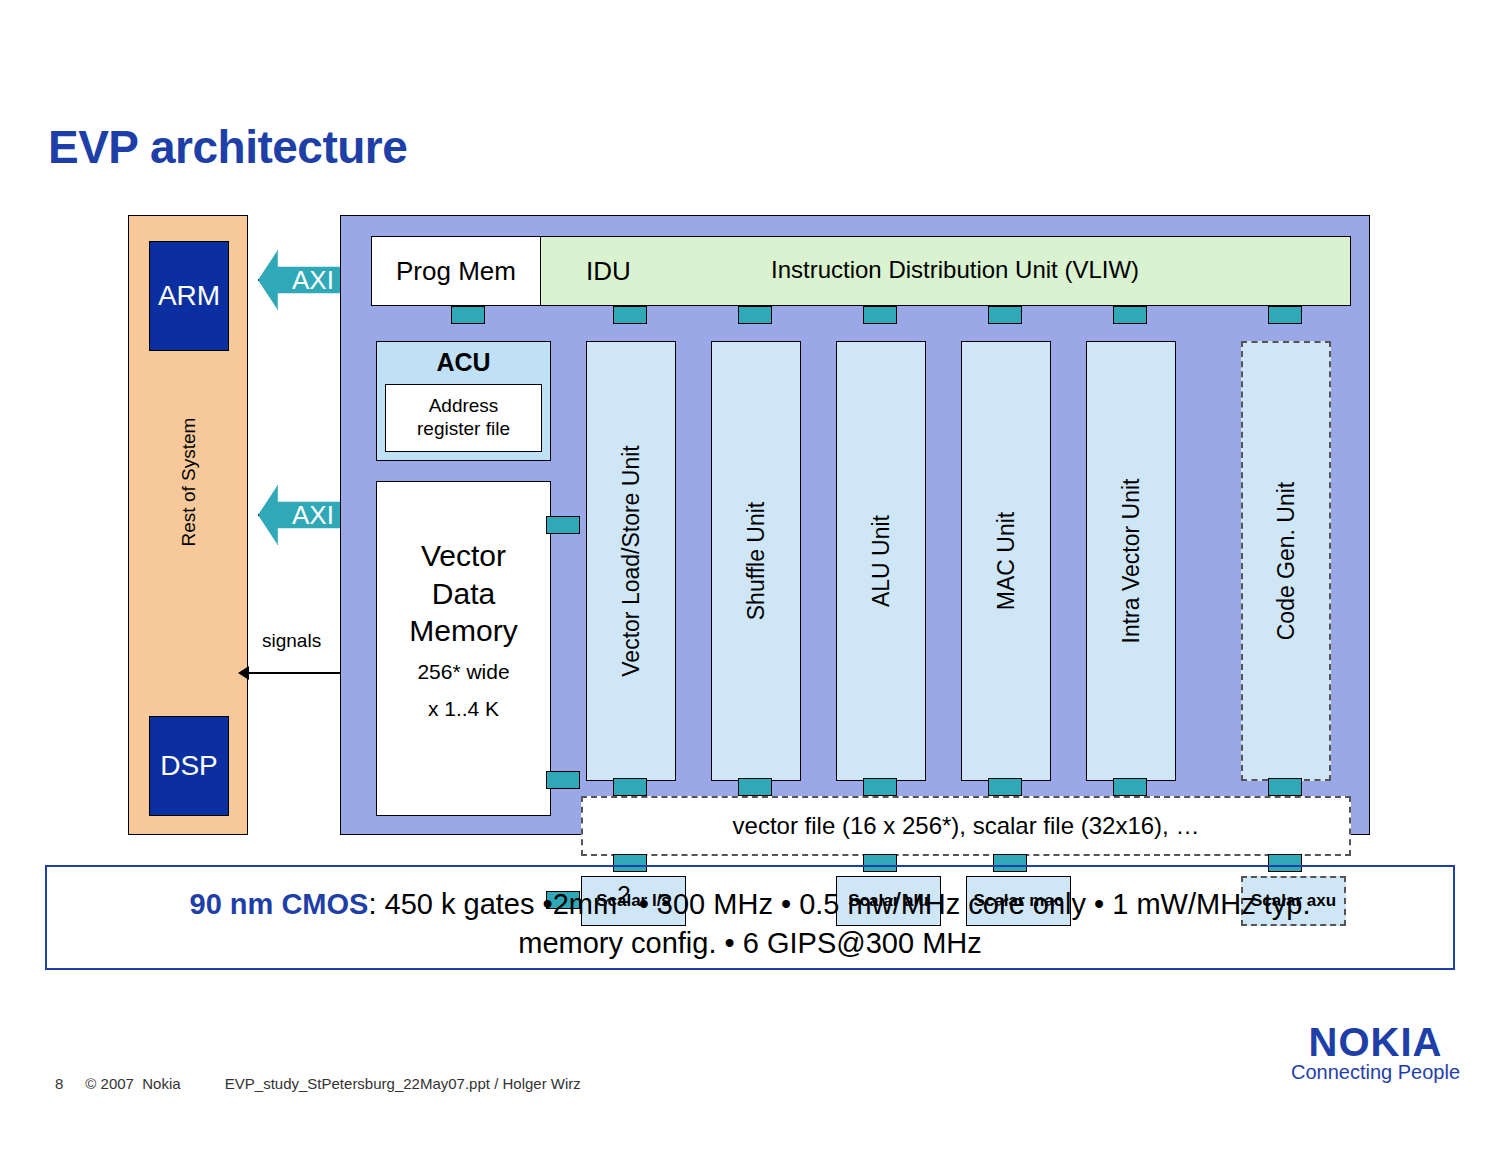EVP architecture
ARM
Rest of System
DSP
AXI
AXI
signals
Prog Mem
IDU
Instruction Distribution Unit (VLIW)
ACU
Address
register file
Vector
Data
Memory
256* wide
x 1..4 K
Vector Load/Store Unit
Shuffle Unit
ALU Unit
MAC Unit
Intra Vector Unit
Code Gen. Unit
vector file (16 x 256*), scalar file (32x16), …
Scalar l/s
Scalar alu
Scalar mac
Scalar axu
90 nm CMOS: 450 k gates •2mm2 • 300 MHz • 0.5 mw/MHz core only • 1 mW/MHz typ.
memory config. • 6 GIPS@300 MHz
8© 2007 Nokia EVP_study_StPetersburg_22May07.ppt / Holger Wirz
NOKIA
Connecting People